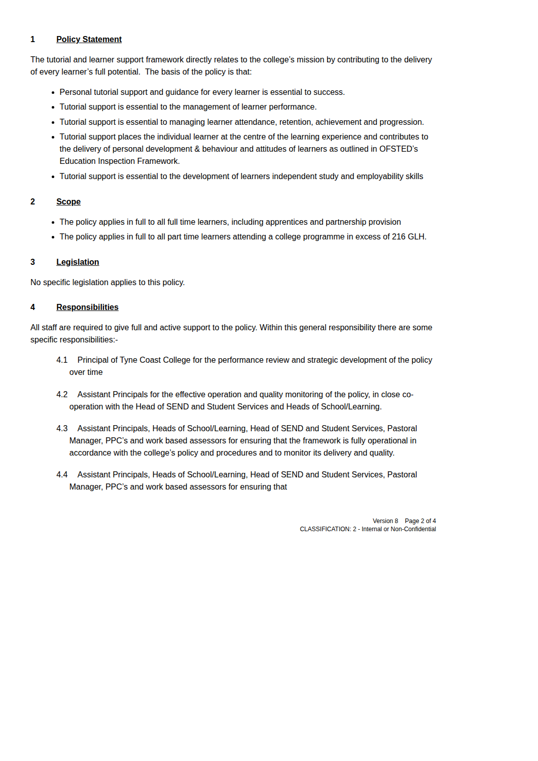1 Policy Statement
The tutorial and learner support framework directly relates to the college’s mission by contributing to the delivery of every learner’s full potential. The basis of the policy is that:
Personal tutorial support and guidance for every learner is essential to success.
Tutorial support is essential to the management of learner performance.
Tutorial support is essential to managing learner attendance, retention, achievement and progression.
Tutorial support places the individual learner at the centre of the learning experience and contributes to the delivery of personal development & behaviour and attitudes of learners as outlined in OFSTED’s Education Inspection Framework.
Tutorial support is essential to the development of learners independent study and employability skills
2 Scope
The policy applies in full to all full time learners, including apprentices and partnership provision
The policy applies in full to all part time learners attending a college programme in excess of 216 GLH.
3 Legislation
No specific legislation applies to this policy.
4 Responsibilities
All staff are required to give full and active support to the policy. Within this general responsibility there are some specific responsibilities:-
4.1 Principal of Tyne Coast College for the performance review and strategic development of the policy over time
4.2 Assistant Principals for the effective operation and quality monitoring of the policy, in close co-operation with the Head of SEND and Student Services and Heads of School/Learning.
4.3 Assistant Principals, Heads of School/Learning, Head of SEND and Student Services, Pastoral Manager, PPC’s and work based assessors for ensuring that the framework is fully operational in accordance with the college’s policy and procedures and to monitor its delivery and quality.
4.4 Assistant Principals, Heads of School/Learning, Head of SEND and Student Services, Pastoral Manager, PPC’s and work based assessors for ensuring that
Version 8 Page 2 of 4
CLASSIFICATION: 2 - Internal or Non-Confidential